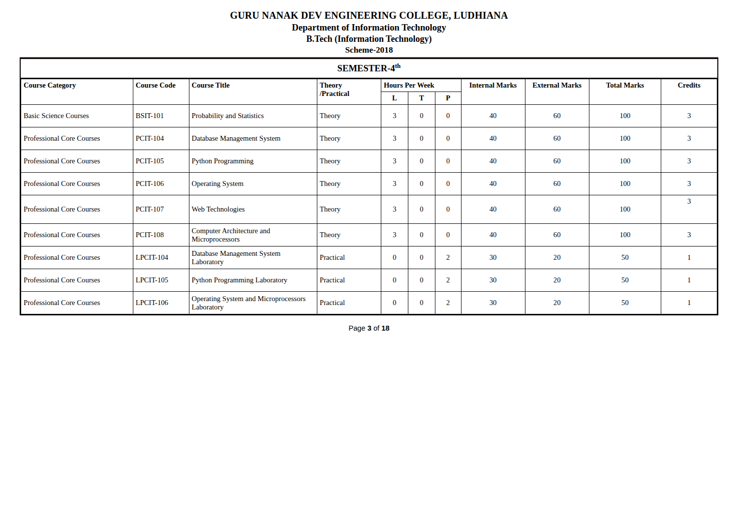GURU NANAK DEV ENGINEERING COLLEGE, LUDHIANA
Department of Information Technology
B.Tech (Information Technology)
Scheme-2018
SEMESTER-4th
| Course Category | Course Code | Course Title | Theory /Practical | Hours Per Week | Internal Marks | External Marks | Total Marks | Credits |
| --- | --- | --- | --- | --- | --- | --- | --- | --- |
| L | T | P |
| Basic Science Courses | BSIT-101 | Probability and Statistics | Theory | 3 | 0 | 0 | 40 | 60 | 100 | 3 |
| Professional Core Courses | PCIT-104 | Database Management System | Theory | 3 | 0 | 0 | 40 | 60 | 100 | 3 |
| Professional Core Courses | PCIT-105 | Python Programming | Theory | 3 | 0 | 0 | 40 | 60 | 100 | 3 |
| Professional Core Courses | PCIT-106 | Operating System | Theory | 3 | 0 | 0 | 40 | 60 | 100 | 3 |
| Professional Core Courses | PCIT-107 | Web Technologies | Theory | 3 | 0 | 0 | 40 | 60 | 100 | 3 |
| Professional Core Courses | PCIT-108 | Computer Architecture and Microprocessors | Theory | 3 | 0 | 0 | 40 | 60 | 100 | 3 |
| Professional Core Courses | LPCIT-104 | Database Management System Laboratory | Practical | 0 | 0 | 2 | 30 | 20 | 50 | 1 |
| Professional Core Courses | LPCIT-105 | Python Programming Laboratory | Practical | 0 | 0 | 2 | 30 | 20 | 50 | 1 |
| Professional Core Courses | LPCIT-106 | Operating System and Microprocessors Laboratory | Practical | 0 | 0 | 2 | 30 | 20 | 50 | 1 |
Page 3 of 18